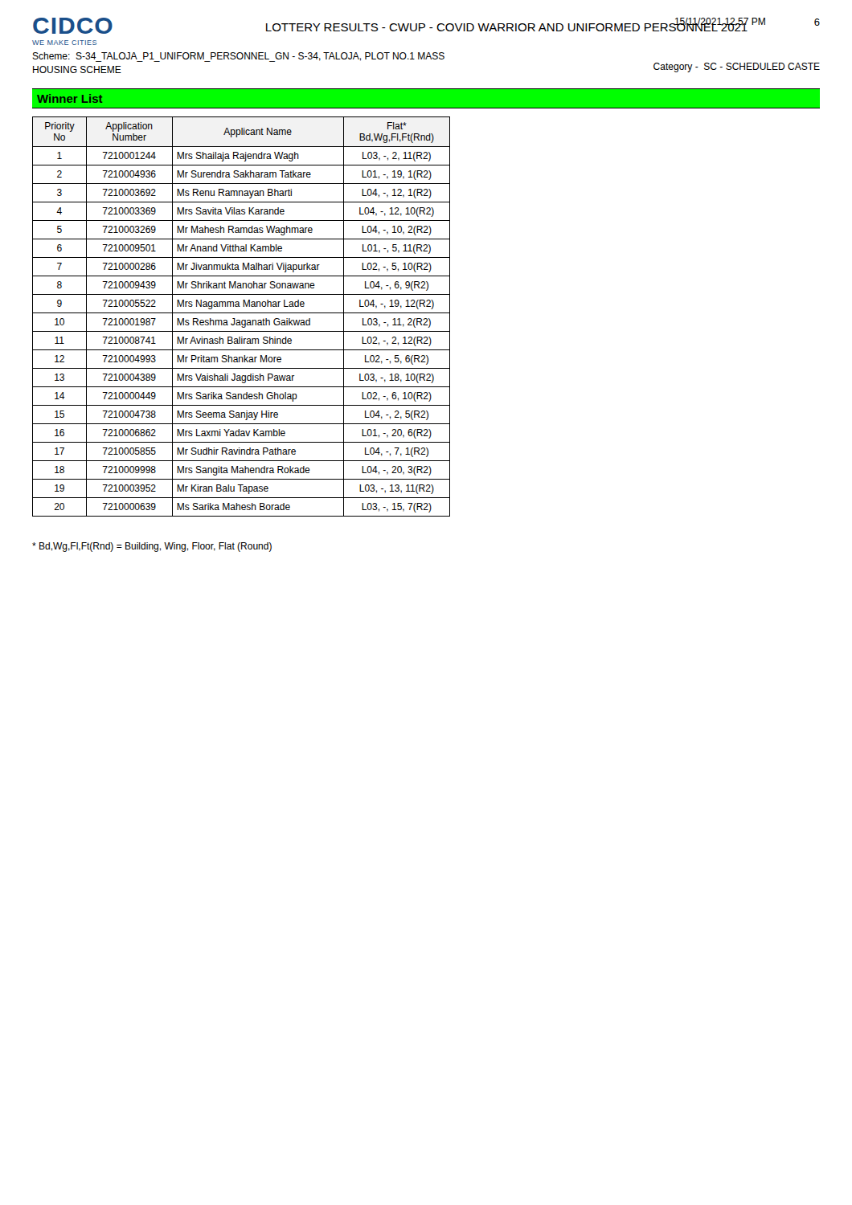15/11/2021 12.57 PM
6
CIDCO
WE MAKE CITIES
LOTTERY RESULTS - CWUP - COVID WARRIOR AND UNIFORMED PERSONNEL 2021
Scheme: S-34_TALOJA_P1_UNIFORM_PERSONNEL_GN - S-34, TALOJA, PLOT NO.1 MASS HOUSING SCHEME
Category - SC - SCHEDULED CASTE
Winner List
| Priority No | Application Number | Applicant Name | Flat* Bd,Wg,Fl,Ft(Rnd) |
| --- | --- | --- | --- |
| 1 | 7210001244 | Mrs Shailaja Rajendra Wagh | L03, -, 2, 11(R2) |
| 2 | 7210004936 | Mr Surendra Sakharam Tatkare | L01, -, 19, 1(R2) |
| 3 | 7210003692 | Ms Renu Ramnayan Bharti | L04, -, 12, 1(R2) |
| 4 | 7210003369 | Mrs Savita Vilas Karande | L04, -, 12, 10(R2) |
| 5 | 7210003269 | Mr Mahesh Ramdas Waghmare | L04, -, 10, 2(R2) |
| 6 | 7210009501 | Mr Anand Vitthal Kamble | L01, -, 5, 11(R2) |
| 7 | 7210000286 | Mr Jivanmukta Malhari Vijapurkar | L02, -, 5, 10(R2) |
| 8 | 7210009439 | Mr Shrikant Manohar Sonawane | L04, -, 6, 9(R2) |
| 9 | 7210005522 | Mrs Nagamma Manohar Lade | L04, -, 19, 12(R2) |
| 10 | 7210001987 | Ms Reshma Jaganath Gaikwad | L03, -, 11, 2(R2) |
| 11 | 7210008741 | Mr Avinash Baliram Shinde | L02, -, 2, 12(R2) |
| 12 | 7210004993 | Mr Pritam Shankar More | L02, -, 5, 6(R2) |
| 13 | 7210004389 | Mrs Vaishali Jagdish Pawar | L03, -, 18, 10(R2) |
| 14 | 7210000449 | Mrs Sarika Sandesh Gholap | L02, -, 6, 10(R2) |
| 15 | 7210004738 | Mrs Seema Sanjay Hire | L04, -, 2, 5(R2) |
| 16 | 7210006862 | Mrs Laxmi Yadav Kamble | L01, -, 20, 6(R2) |
| 17 | 7210005855 | Mr Sudhir Ravindra Pathare | L04, -, 7, 1(R2) |
| 18 | 7210009998 | Mrs Sangita Mahendra Rokade | L04, -, 20, 3(R2) |
| 19 | 7210003952 | Mr Kiran Balu Tapase | L03, -, 13, 11(R2) |
| 20 | 7210000639 | Ms Sarika Mahesh Borade | L03, -, 15, 7(R2) |
* Bd,Wg,Fl,Ft(Rnd) = Building, Wing, Floor, Flat (Round)